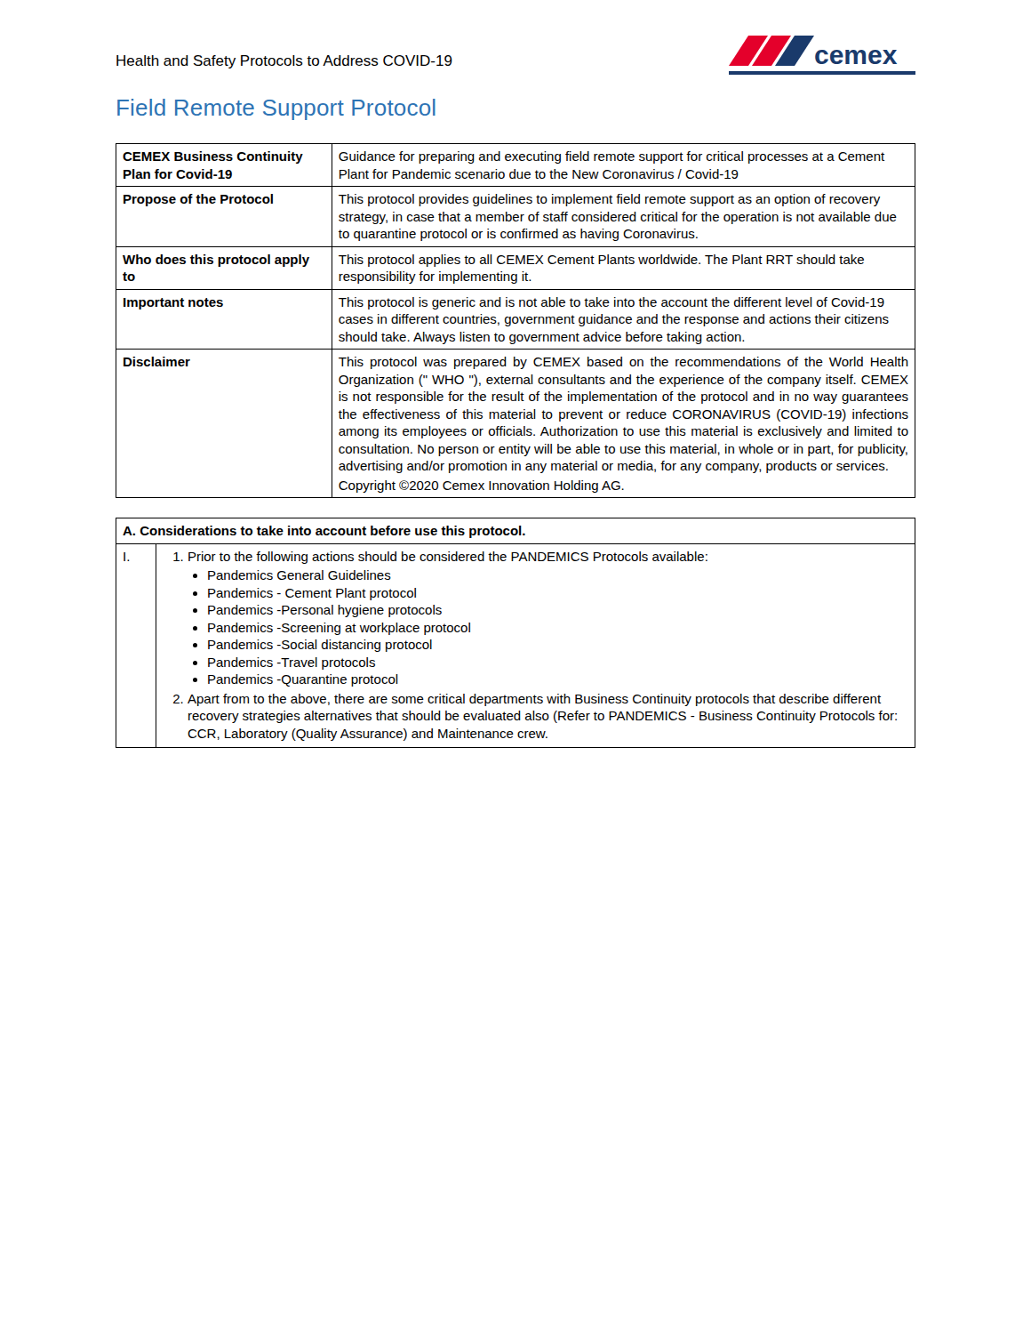Health and Safety Protocols to Address COVID-19
cemex
Field Remote Support Protocol
| CEMEX Business Continuity Plan for Covid-19 | Guidance for preparing and executing field remote support for critical processes at a Cement Plant for Pandemic scenario due to the New Coronavirus / Covid-19 |
| Propose of the Protocol | This protocol provides guidelines to implement field remote support as an option of recovery strategy, in case that a member of staff considered critical for the operation is not available due to quarantine protocol or is confirmed as having Coronavirus. |
| Who does this protocol apply to | This protocol applies to all CEMEX Cement Plants worldwide. The Plant RRT should take responsibility for implementing it. |
| Important notes | This protocol is generic and is not able to take into the account the different level of Covid-19 cases in different countries, government guidance and the response and actions their citizens should take. Always listen to government advice before taking action. |
| Disclaimer | This protocol was prepared by CEMEX based on the recommendations of the World Health Organization (" WHO "), external consultants and the experience of the company itself. CEMEX is not responsible for the result of the implementation of the protocol and in no way guarantees the effectiveness of this material to prevent or reduce CORONAVIRUS (COVID-19) infections among its employees or officials. Authorization to use this material is exclusively and limited to consultation. No person or entity will be able to use this material, in whole or in part, for publicity, advertising and/or promotion in any material or media, for any company, products or services. Copyright ©2020 Cemex Innovation Holding AG. |
| A. Considerations to take into account before use this protocol. |
| I. | Prior to the following actions should be considered the PANDEMICS Protocols available: Pandemics General Guidelines Pandemics - Cement Plant protocol Pandemics -Personal hygiene protocols Pandemics -Screening at workplace protocol Pandemics -Social distancing protocol Pandemics -Travel protocols Pandemics -Quarantine protocol Apart from to the above, there are some critical departments with Business Continuity protocols that describe different recovery strategies alternatives that should be evaluated also (Refer to PANDEMICS - Business Continuity Protocols for: CCR, Laboratory (Quality Assurance) and Maintenance crew. |